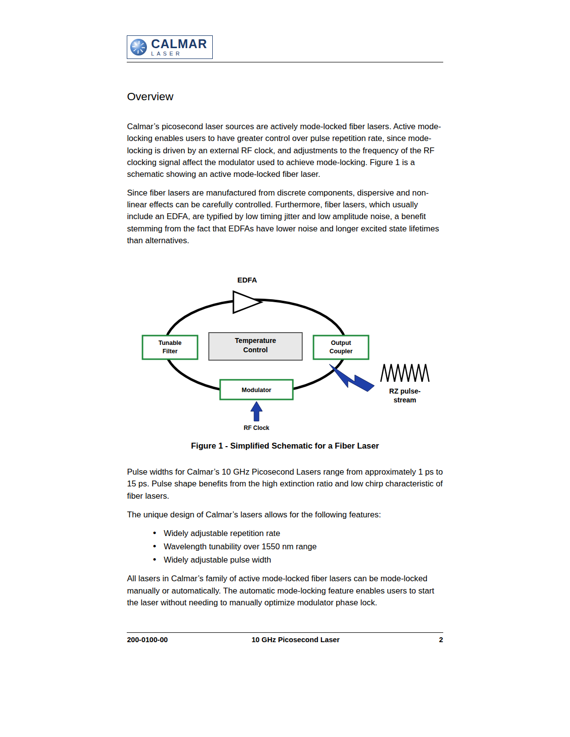CALMAR LASER
Overview
Calmar’s picosecond laser sources are actively mode-locked fiber lasers. Active mode-locking enables users to have greater control over pulse repetition rate, since mode-locking is driven by an external RF clock, and adjustments to the frequency of the RF clocking signal affect the modulator used to achieve mode-locking. Figure 1 is a schematic showing an active mode-locked fiber laser.
Since fiber lasers are manufactured from discrete components, dispersive and non-linear effects can be carefully controlled. Furthermore, fiber lasers, which usually include an EDFA, are typified by low timing jitter and low amplitude noise, a benefit stemming from the fact that EDFAs have lower noise and longer excited state lifetimes than alternatives.
EDFA Tunable Filter Temperature Control Output Coupler Modulator RF Clock RZ pulse- stream
Figure 1 - Simplified Schematic for a Fiber Laser
Pulse widths for Calmar’s 10 GHz Picosecond Lasers range from approximately 1 ps to 15 ps. Pulse shape benefits from the high extinction ratio and low chirp characteristic of fiber lasers.
The unique design of Calmar’s lasers allows for the following features:
Widely adjustable repetition rate
Wavelength tunability over 1550 nm range
Widely adjustable pulse width
All lasers in Calmar’s family of active mode-locked fiber lasers can be mode-locked manually or automatically. The automatic mode-locking feature enables users to start the laser without needing to manually optimize modulator phase lock.
200-0100-00 10 GHz Picosecond Laser 2